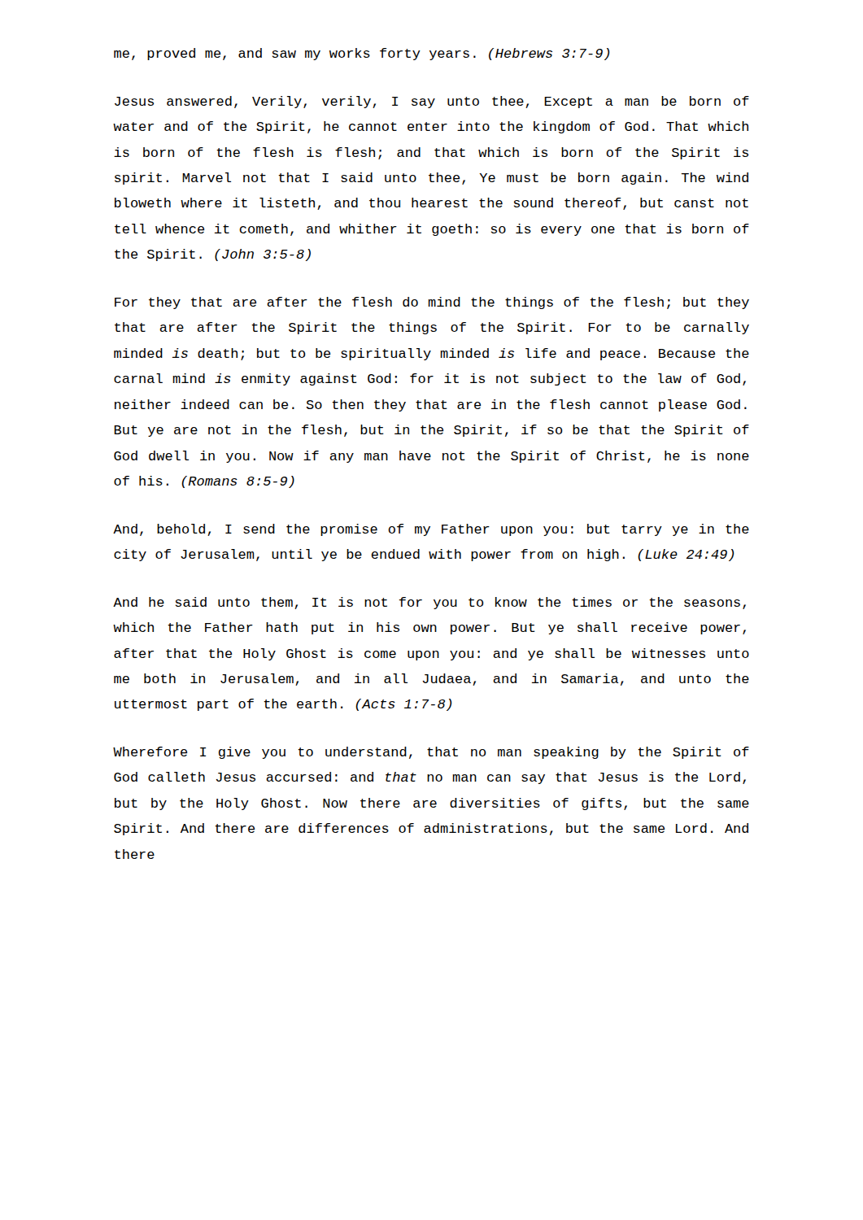me, proved me, and saw my works forty years. (Hebrews 3:7-9)
Jesus answered, Verily, verily, I say unto thee, Except a man be born of water and of the Spirit, he cannot enter into the kingdom of God. That which is born of the flesh is flesh; and that which is born of the Spirit is spirit. Marvel not that I said unto thee, Ye must be born again. The wind bloweth where it listeth, and thou hearest the sound thereof, but canst not tell whence it cometh, and whither it goeth: so is every one that is born of the Spirit. (John 3:5-8)
For they that are after the flesh do mind the things of the flesh; but they that are after the Spirit the things of the Spirit. For to be carnally minded is death; but to be spiritually minded is life and peace. Because the carnal mind is enmity against God: for it is not subject to the law of God, neither indeed can be. So then they that are in the flesh cannot please God. But ye are not in the flesh, but in the Spirit, if so be that the Spirit of God dwell in you. Now if any man have not the Spirit of Christ, he is none of his. (Romans 8:5-9)
And, behold, I send the promise of my Father upon you: but tarry ye in the city of Jerusalem, until ye be endued with power from on high. (Luke 24:49)
And he said unto them, It is not for you to know the times or the seasons, which the Father hath put in his own power. But ye shall receive power, after that the Holy Ghost is come upon you: and ye shall be witnesses unto me both in Jerusalem, and in all Judaea, and in Samaria, and unto the uttermost part of the earth. (Acts 1:7-8)
Wherefore I give you to understand, that no man speaking by the Spirit of God calleth Jesus accursed: and that no man can say that Jesus is the Lord, but by the Holy Ghost. Now there are diversities of gifts, but the same Spirit. And there are differences of administrations, but the same Lord. And there